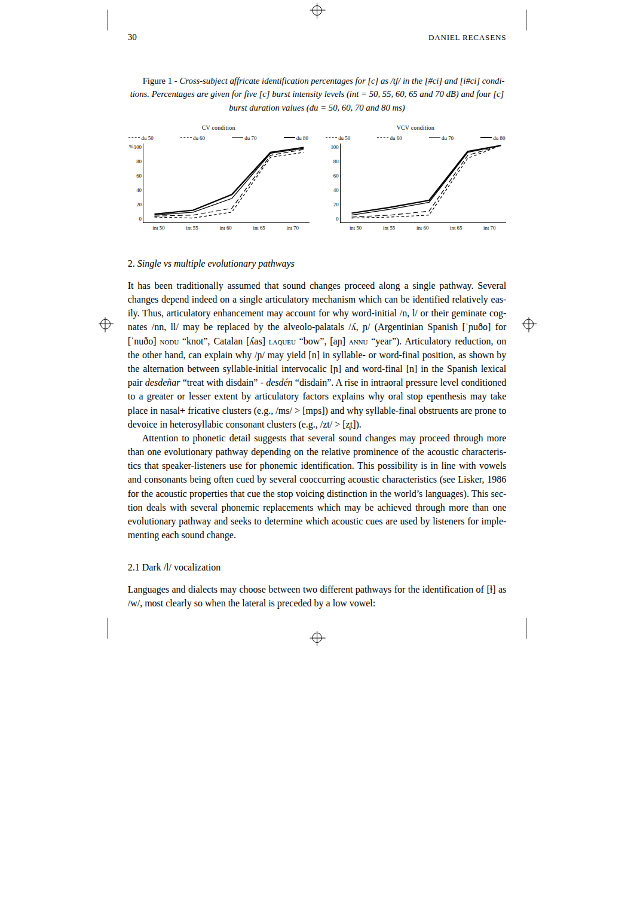30
DANIEL RECASENS
Figure 1 - Cross-subject affricate identification percentages for [c] as /tʃ/ in the [#ci] and [i#ci] conditions. Percentages are given for five [c] burst intensity levels (int = 50, 55, 60, 65 and 70 dB) and four [c] burst duration values (du = 50, 60, 70 and 80 ms)
CV condition
du 50 du 60 du 70 du 80
%
100806040200
int 50 int 55 int 60 int 65 int 70
VCV condition
du 50 du 60 du 70 du 80
100806040200
int 50 int 55 int 60 int 65 int 70
2. Single vs multiple evolutionary pathways
It has been traditionally assumed that sound changes proceed along a single pathway. Several changes depend indeed on a single articulatory mechanism which can be identified relatively easily. Thus, articulatory enhancement may account for why word-initial /n, l/ or their geminate cognates /nn, ll/ may be replaced by the alveolo-palatals /ʎ, ɲ/ (Argentinian Spanish [ˈɲuðo] for [ˈnuðo] nodu “knot”, Catalan [ʎas] laqueu “bow”, [aɲ] annu “year”). Articulatory reduction, on the other hand, can explain why /ɲ/ may yield [n] in syllable- or word-final position, as shown by the alternation between syllable-initial intervocalic [ɲ] and word-final [n] in the Spanish lexical pair desdeñar “treat with disdain” - desdén “disdain”. A rise in intraoral pressure level conditioned to a greater or lesser extent by articulatory factors explains why oral stop epenthesis may take place in nasal+ fricative clusters (e.g., /ms/ > [mps]) and why syllable-final obstruents are prone to devoice in heterosyllabic consonant clusters (e.g., /zt/ > [z̥t]).
Attention to phonetic detail suggests that several sound changes may proceed through more than one evolutionary pathway depending on the relative prominence of the acoustic characteristics that speaker-listeners use for phonemic identification. This possibility is in line with vowels and consonants being often cued by several cooccurring acoustic characteristics (see Lisker, 1986 for the acoustic properties that cue the stop voicing distinction in the world’s languages). This section deals with several phonemic replacements which may be achieved through more than one evolutionary pathway and seeks to determine which acoustic cues are used by listeners for implementing each sound change.
2.1 Dark /l/ vocalization
Languages and dialects may choose between two different pathways for the identification of [ɫ] as /w/, most clearly so when the lateral is preceded by a low vowel: